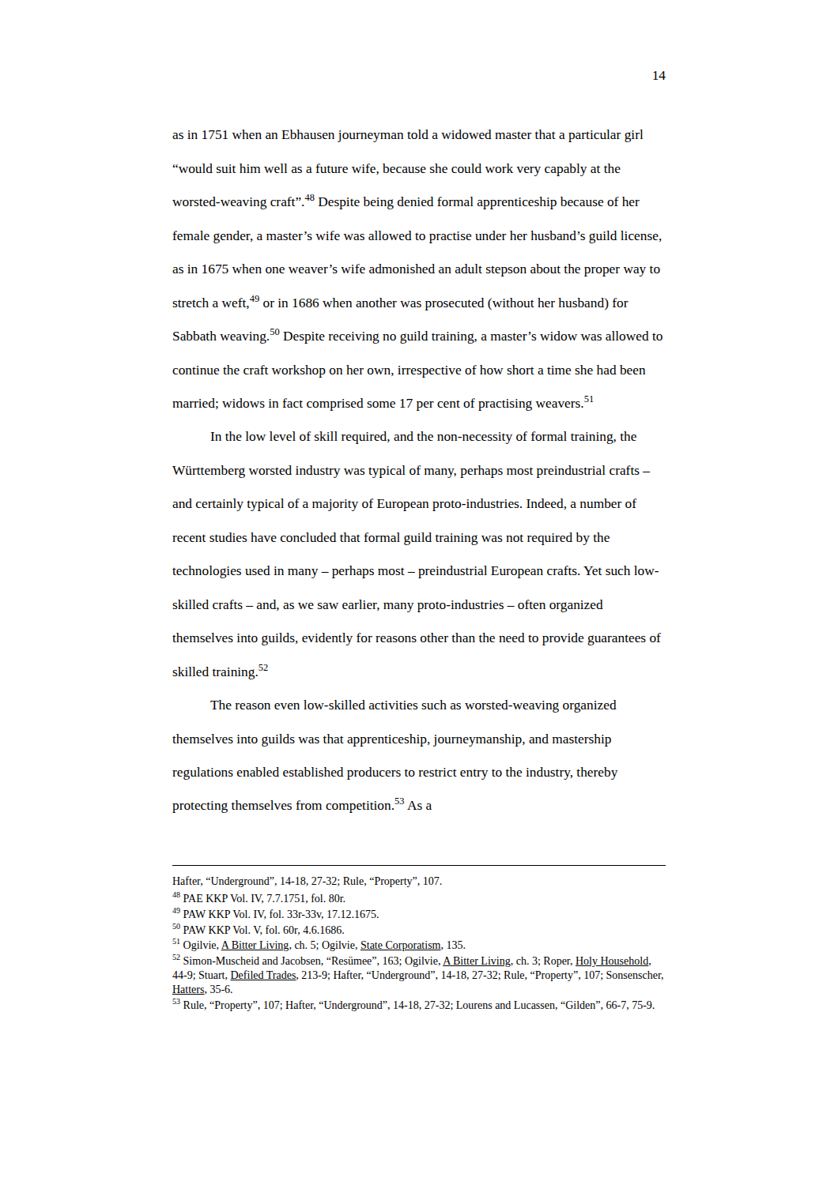14
as in 1751 when an Ebhausen journeyman told a widowed master that a particular girl “would suit him well as a future wife, because she could work very capably at the worsted-weaving craft”.48 Despite being denied formal apprenticeship because of her female gender, a master’s wife was allowed to practise under her husband’s guild license, as in 1675 when one weaver’s wife admonished an adult stepson about the proper way to stretch a weft,49 or in 1686 when another was prosecuted (without her husband) for Sabbath weaving.50 Despite receiving no guild training, a master’s widow was allowed to continue the craft workshop on her own, irrespective of how short a time she had been married; widows in fact comprised some 17 per cent of practising weavers.51
In the low level of skill required, and the non-necessity of formal training, the Württemberg worsted industry was typical of many, perhaps most preindustrial crafts – and certainly typical of a majority of European proto-industries. Indeed, a number of recent studies have concluded that formal guild training was not required by the technologies used in many – perhaps most – preindustrial European crafts. Yet such low-skilled crafts – and, as we saw earlier, many proto-industries – often organized themselves into guilds, evidently for reasons other than the need to provide guarantees of skilled training.52
The reason even low-skilled activities such as worsted-weaving organized themselves into guilds was that apprenticeship, journeymanship, and mastership regulations enabled established producers to restrict entry to the industry, thereby protecting themselves from competition.53 As a
Hafter, “Underground”, 14-18, 27-32; Rule, “Property”, 107.
48 PAE KKP Vol. IV, 7.7.1751, fol. 80r.
49 PAW KKP Vol. IV, fol. 33r-33v, 17.12.1675.
50 PAW KKP Vol. V, fol. 60r, 4.6.1686.
51 Ogilvie, A Bitter Living, ch. 5; Ogilvie, State Corporatism, 135.
52 Simon-Muscheid and Jacobsen, “Resümee”, 163; Ogilvie, A Bitter Living, ch. 3; Roper, Holy Household, 44-9; Stuart, Defiled Trades, 213-9; Hafter, “Underground”, 14-18, 27-32; Rule, “Property”, 107; Sonsenscher, Hatters, 35-6.
53 Rule, “Property”, 107; Hafter, “Underground”, 14-18, 27-32; Lourens and Lucassen, “Gilden”, 66-7, 75-9.